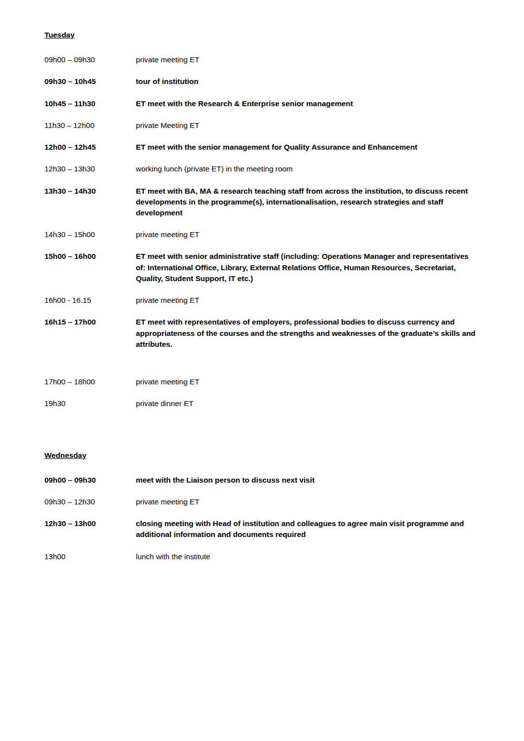Tuesday
| 09h00 – 09h30 | private meeting ET |
| 09h30 – 10h45 | tour of institution |
| 10h45 – 11h30 | ET meet with the Research & Enterprise senior management |
| 11h30 – 12h00 | private Meeting ET |
| 12h00 – 12h45 | ET meet with the senior management for Quality Assurance and Enhancement |
| 12h30 – 13h30 | working lunch (private ET) in the meeting room |
| 13h30 – 14h30 | ET meet with BA, MA & research teaching staff from across the institution, to discuss recent developments in the programme(s), internationalisation, research strategies and staff development |
| 14h30 – 15h00 | private meeting ET |
| 15h00 – 16h00 | ET meet with senior administrative staff (including: Operations Manager and representatives of: International Office, Library, External Relations Office, Human Resources, Secretariat, Quality, Student Support, IT etc.) |
| 16h00 - 16.15 | private meeting ET |
| 16h15 – 17h00 | ET meet with representatives of employers, professional bodies to discuss currency and appropriateness of the courses and the strengths and weaknesses of the graduate’s skills and attributes. |
| 17h00 – 18h00 | private meeting ET |
| 19h30 | private dinner ET |
Wednesday
| 09h00 – 09h30 | meet with the Liaison person to discuss next visit |
| 09h30 – 12h30 | private meeting ET |
| 12h30 – 13h00 | closing meeting with Head of institution and colleagues to agree main visit programme and additional information and documents required |
| 13h00 | lunch with the institute |